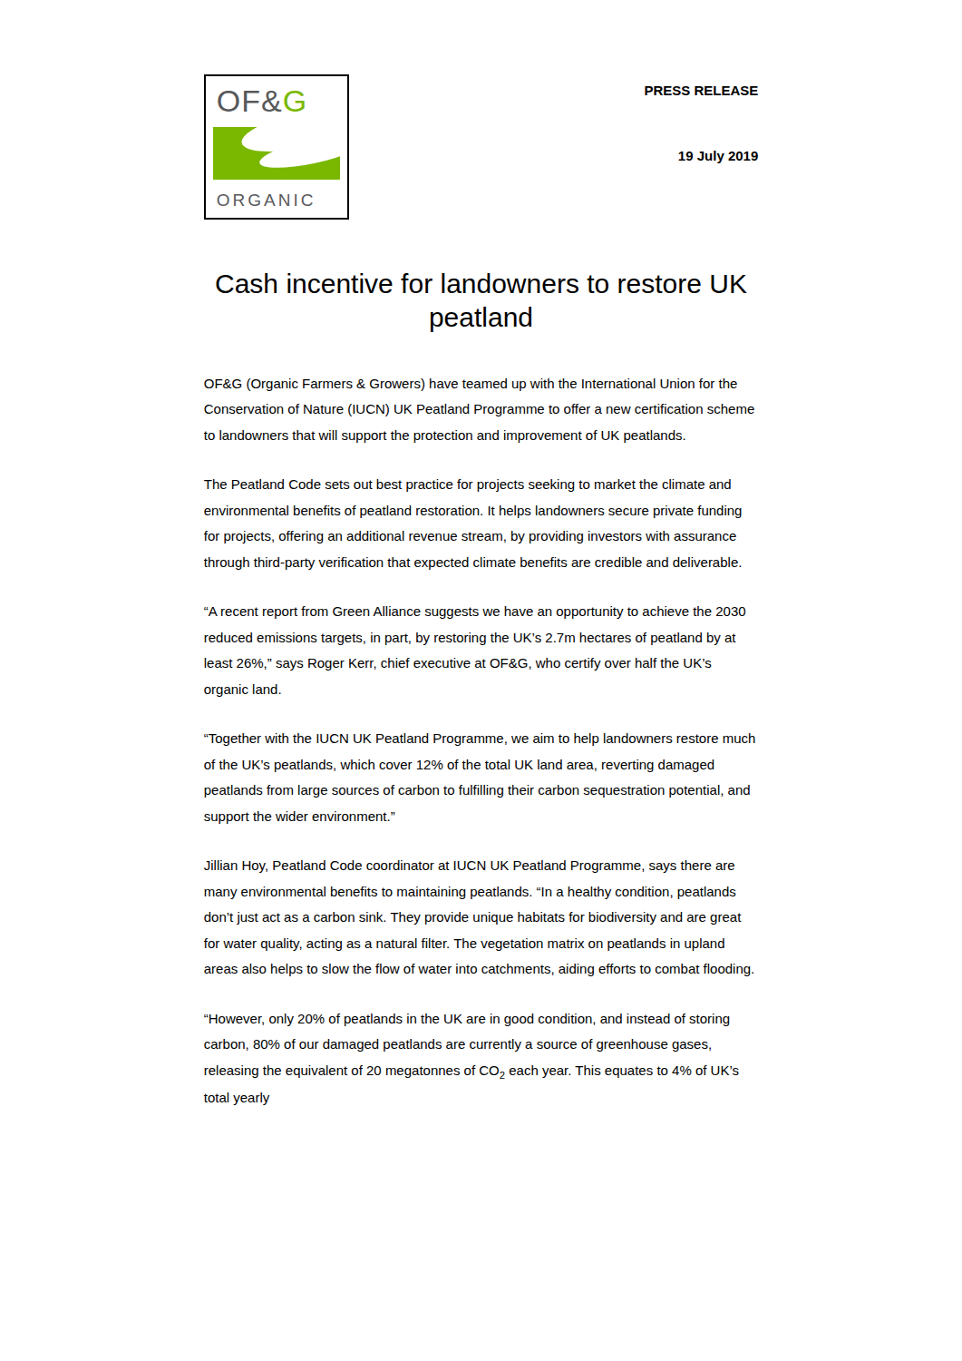OF&G
ORGANIC
PRESS RELEASE
19 July 2019
Cash incentive for landowners to restore UK peatland
OF&G (Organic Farmers & Growers) have teamed up with the International Union for the Conservation of Nature (IUCN) UK Peatland Programme to offer a new certification scheme to landowners that will support the protection and improvement of UK peatlands.
The Peatland Code sets out best practice for projects seeking to market the climate and environmental benefits of peatland restoration. It helps landowners secure private funding for projects, offering an additional revenue stream, by providing investors with assurance through third-party verification that expected climate benefits are credible and deliverable.
“A recent report from Green Alliance suggests we have an opportunity to achieve the 2030 reduced emissions targets, in part, by restoring the UK’s 2.7m hectares of peatland by at least 26%,” says Roger Kerr, chief executive at OF&G, who certify over half the UK’s organic land.
“Together with the IUCN UK Peatland Programme, we aim to help landowners restore much of the UK’s peatlands, which cover 12% of the total UK land area, reverting damaged peatlands from large sources of carbon to fulfilling their carbon sequestration potential, and support the wider environment.”
Jillian Hoy, Peatland Code coordinator at IUCN UK Peatland Programme, says there are many environmental benefits to maintaining peatlands. “In a healthy condition, peatlands don’t just act as a carbon sink. They provide unique habitats for biodiversity and are great for water quality, acting as a natural filter. The vegetation matrix on peatlands in upland areas also helps to slow the flow of water into catchments, aiding efforts to combat flooding.
“However, only 20% of peatlands in the UK are in good condition, and instead of storing carbon, 80% of our damaged peatlands are currently a source of greenhouse gases, releasing the equivalent of 20 megatonnes of CO2 each year. This equates to 4% of UK’s total yearly